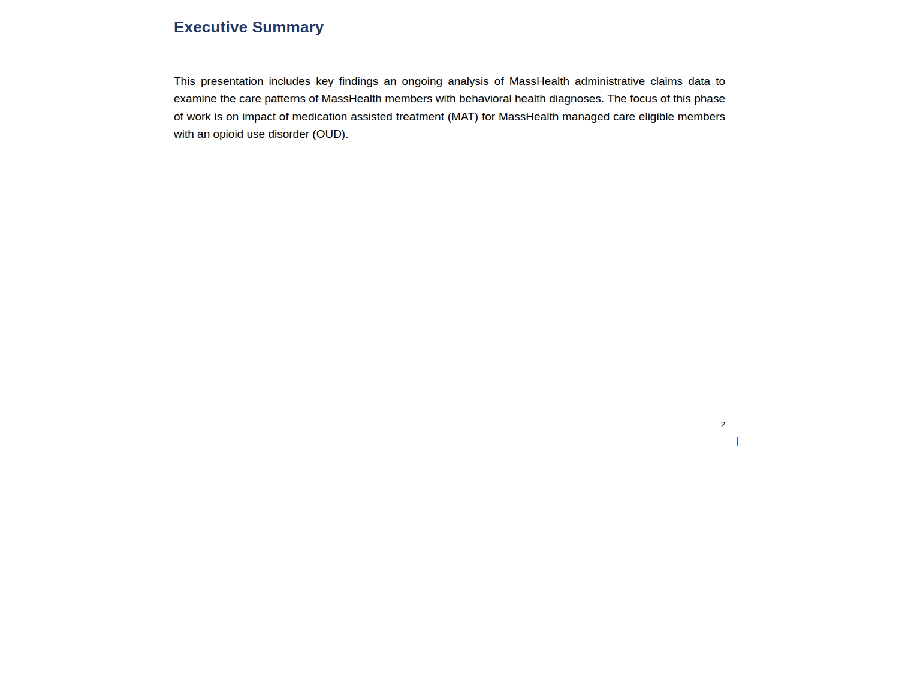Executive Summary
This presentation includes key findings an ongoing analysis of MassHealth administrative claims data to examine the care patterns of MassHealth members with behavioral health diagnoses. The focus of this phase of work is on impact of medication assisted treatment (MAT) for MassHealth managed care eligible members with an opioid use disorder (OUD).
2
|